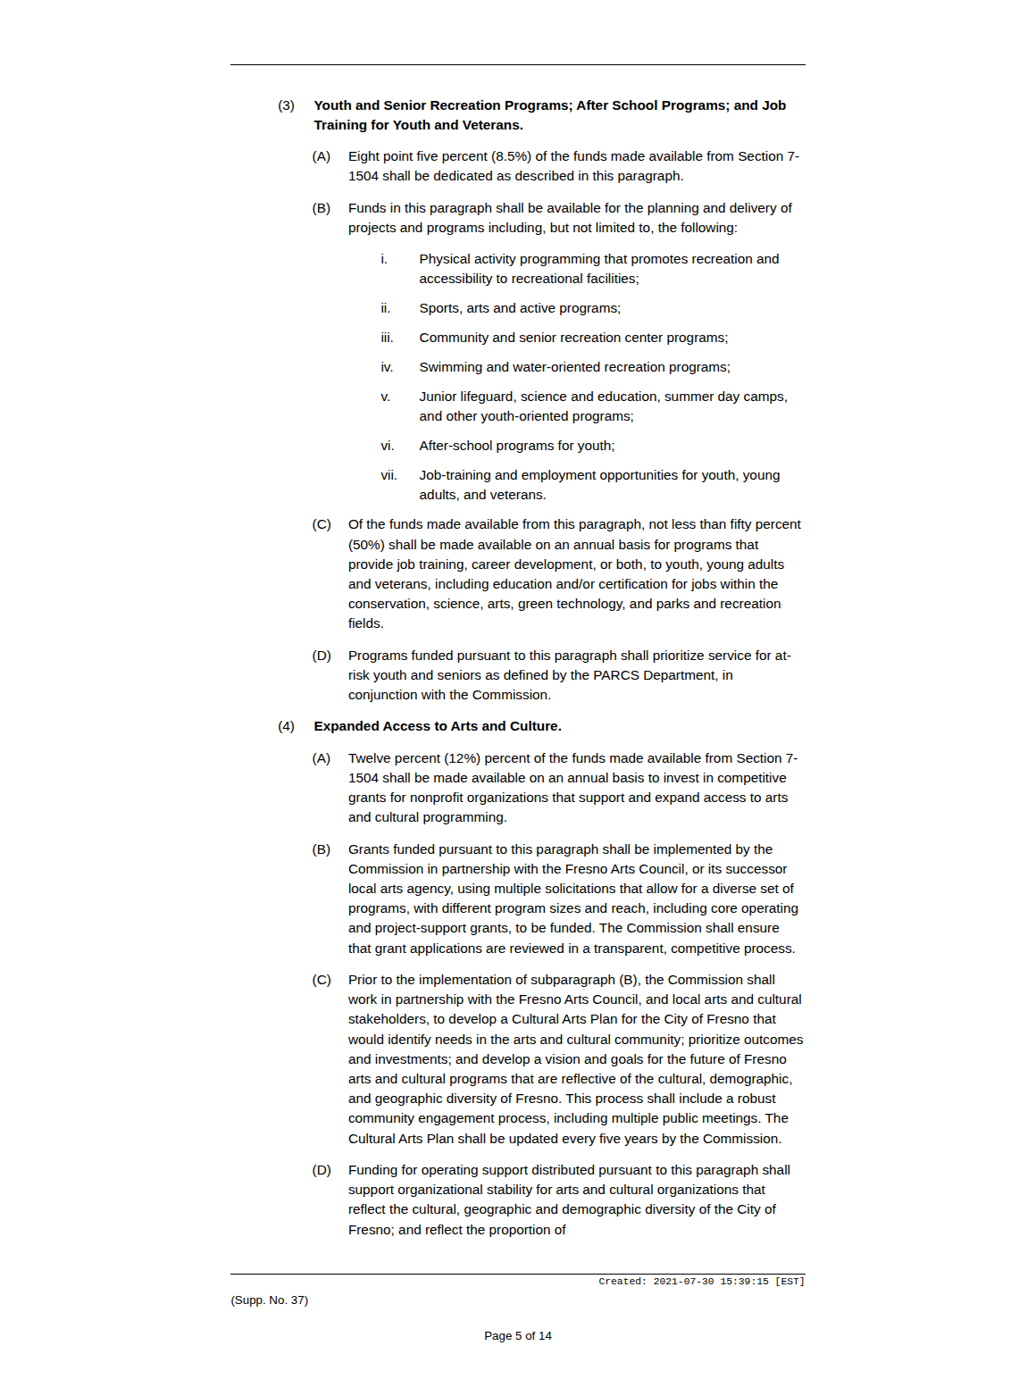(3)
Youth and Senior Recreation Programs; After School Programs; and Job Training for Youth and Veterans.
(A)
Eight point five percent (8.5%) of the funds made available from Section 7-1504 shall be dedicated as described in this paragraph.
(B)
Funds in this paragraph shall be available for the planning and delivery of projects and programs including, but not limited to, the following:
i.
Physical activity programming that promotes recreation and accessibility to recreational facilities;
ii.
Sports, arts and active programs;
iii.
Community and senior recreation center programs;
iv.
Swimming and water-oriented recreation programs;
v.
Junior lifeguard, science and education, summer day camps, and other youth-oriented programs;
vi.
After-school programs for youth;
vii.
Job-training and employment opportunities for youth, young adults, and veterans.
(C)
Of the funds made available from this paragraph, not less than fifty percent (50%) shall be made available on an annual basis for programs that provide job training, career development, or both, to youth, young adults and veterans, including education and/or certification for jobs within the conservation, science, arts, green technology, and parks and recreation fields.
(D)
Programs funded pursuant to this paragraph shall prioritize service for at-risk youth and seniors as defined by the PARCS Department, in conjunction with the Commission.
(4)
Expanded Access to Arts and Culture.
(A)
Twelve percent (12%) percent of the funds made available from Section 7-1504 shall be made available on an annual basis to invest in competitive grants for nonprofit organizations that support and expand access to arts and cultural programming.
(B)
Grants funded pursuant to this paragraph shall be implemented by the Commission in partnership with the Fresno Arts Council, or its successor local arts agency, using multiple solicitations that allow for a diverse set of programs, with different program sizes and reach, including core operating and project-support grants, to be funded. The Commission shall ensure that grant applications are reviewed in a transparent, competitive process.
(C)
Prior to the implementation of subparagraph (B), the Commission shall work in partnership with the Fresno Arts Council, and local arts and cultural stakeholders, to develop a Cultural Arts Plan for the City of Fresno that would identify needs in the arts and cultural community; prioritize outcomes and investments; and develop a vision and goals for the future of Fresno arts and cultural programs that are reflective of the cultural, demographic, and geographic diversity of Fresno. This process shall include a robust community engagement process, including multiple public meetings. The Cultural Arts Plan shall be updated every five years by the Commission.
(D)
Funding for operating support distributed pursuant to this paragraph shall support organizational stability for arts and cultural organizations that reflect the cultural, geographic and demographic diversity of the City of Fresno; and reflect the proportion of
Created: 2021-07-30 15:39:15 [EST]
(Supp. No. 37)
Page 5 of 14